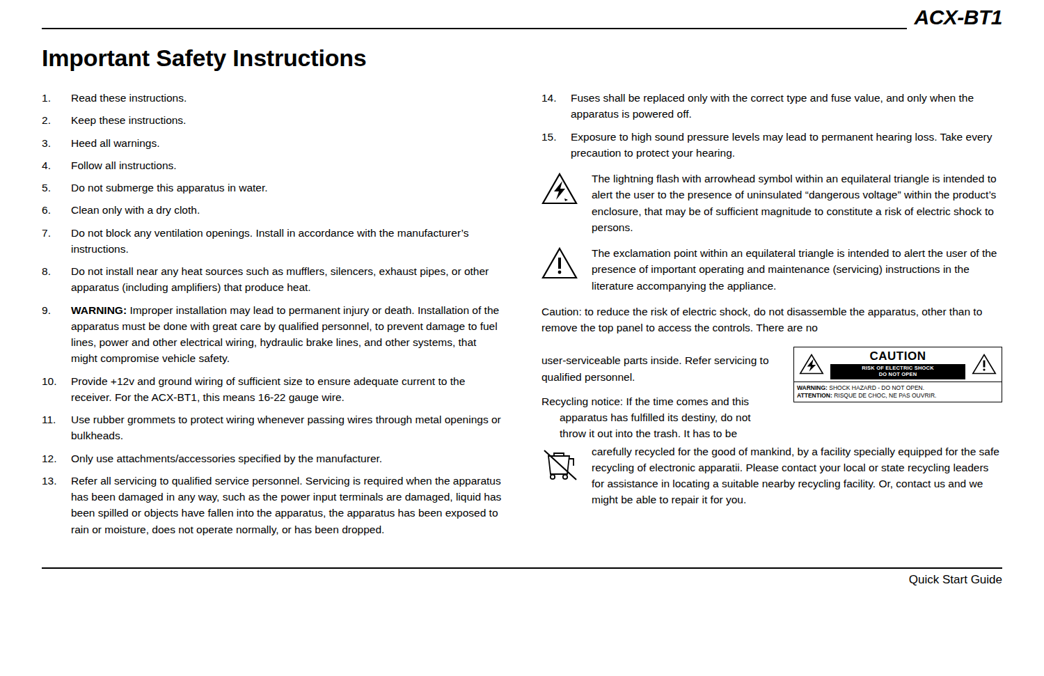2
ACX-BT1
Important Safety Instructions
Read these instructions.
Keep these instructions.
Heed all warnings.
Follow all instructions.
Do not submerge this apparatus in water.
Clean only with a dry cloth.
Do not block any ventilation openings. Install in accordance with the manufacturer’s instructions.
Do not install near any heat sources such as mufflers, silencers, exhaust pipes, or other apparatus (including amplifiers) that produce heat.
WARNING: Improper installation may lead to permanent injury or death. Installation of the apparatus must be done with great care by qualified personnel, to prevent damage to fuel lines, power and other electrical wiring, hydraulic brake lines, and other systems, that might compromise vehicle safety.
Provide +12v and ground wiring of sufficient size to ensure adequate current to the receiver. For the ACX-BT1, this means 16-22 gauge wire.
Use rubber grommets to protect wiring whenever passing wires through metal openings or bulkheads.
Only use attachments/accessories specified by the manufacturer.
Refer all servicing to qualified service personnel. Servicing is required when the apparatus has been damaged in any way, such as the power input terminals are damaged, liquid has been spilled or objects have fallen into the apparatus, the apparatus has been exposed to rain or moisture, does not operate normally, or has been dropped.
Fuses shall be replaced only with the correct type and fuse value, and only when the apparatus is powered off.
Exposure to high sound pressure levels may lead to permanent hearing loss. Take every precaution to protect your hearing.
The lightning flash with arrowhead symbol within an equilateral triangle is intended to alert the user to the presence of uninsulated “dangerous voltage” within the product’s enclosure, that may be of sufficient magnitude to constitute a risk of electric shock to persons.
The exclamation point within an equilateral triangle is intended to alert the user of the presence of important operating and maintenance (servicing) instructions in the literature accompanying the appliance.
Caution: to reduce the risk of electric shock, do not disassemble the apparatus, other than to remove the top panel to access the controls. There are no
CAUTION
RISK OF ELECTRIC SHOCK
DO NOT OPEN
WARNING: SHOCK HAZARD - DO NOT OPEN.
ATTENTION: RISQUE DE CHOC, NE PAS OUVRIR.
user-serviceable parts inside. Refer servicing to qualified personnel.
Recycling notice: If the time comes and this apparatus has fulfilled its destiny, do not throw it out into the trash. It has to be
carefully recycled for the good of mankind, by a facility specially equipped for the safe recycling of electronic apparatii. Please contact your local or state recycling leaders for assistance in locating a suitable nearby recycling facility. Or, contact us and we might be able to repair it for you.
Quick Start Guide